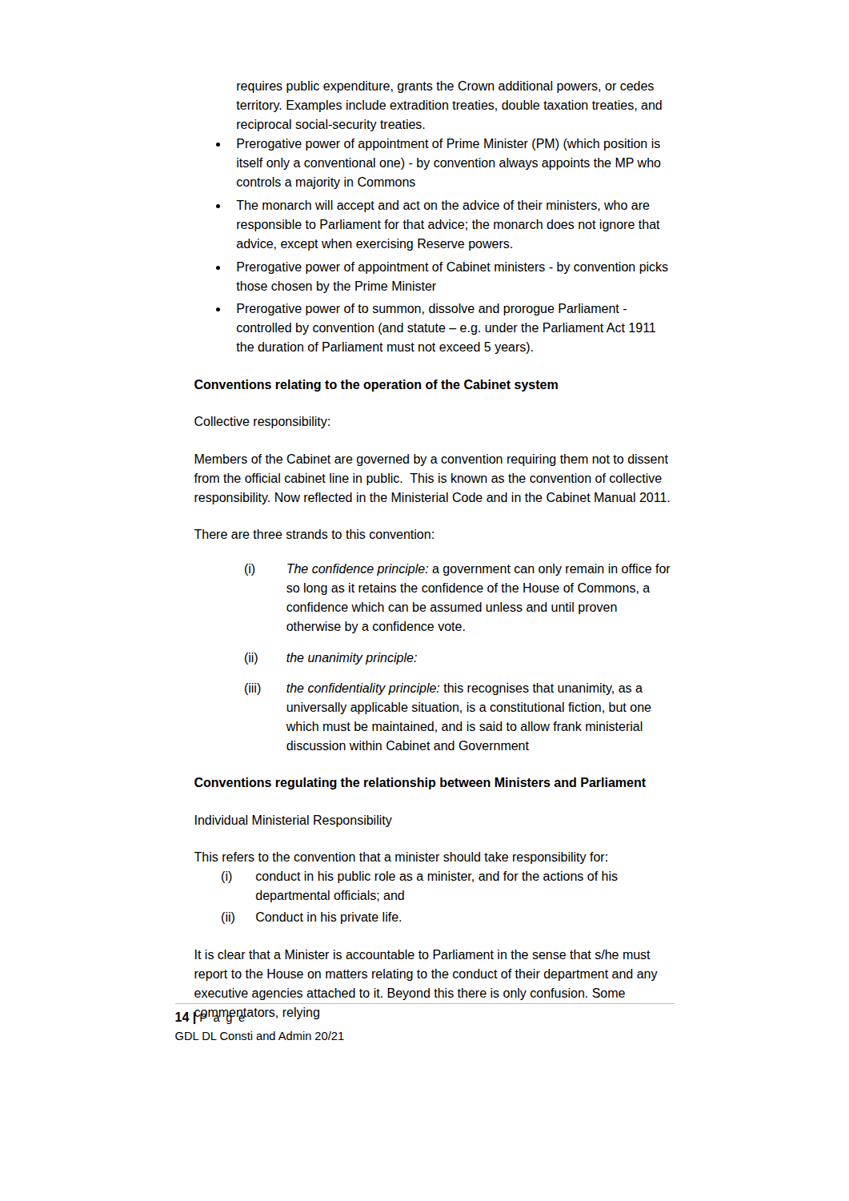requires public expenditure, grants the Crown additional powers, or cedes territory. Examples include extradition treaties, double taxation treaties, and reciprocal social-security treaties.
Prerogative power of appointment of Prime Minister (PM) (which position is itself only a conventional one) - by convention always appoints the MP who controls a majority in Commons
The monarch will accept and act on the advice of their ministers, who are responsible to Parliament for that advice; the monarch does not ignore that advice, except when exercising Reserve powers.
Prerogative power of appointment of Cabinet ministers - by convention picks those chosen by the Prime Minister
Prerogative power of to summon, dissolve and prorogue Parliament - controlled by convention (and statute – e.g. under the Parliament Act 1911 the duration of Parliament must not exceed 5 years).
Conventions relating to the operation of the Cabinet system
Collective responsibility:
Members of the Cabinet are governed by a convention requiring them not to dissent from the official cabinet line in public. This is known as the convention of collective responsibility. Now reflected in the Ministerial Code and in the Cabinet Manual 2011.
There are three strands to this convention:
(i) The confidence principle: a government can only remain in office for so long as it retains the confidence of the House of Commons, a confidence which can be assumed unless and until proven otherwise by a confidence vote.
(ii) the unanimity principle:
(iii) the confidentiality principle: this recognises that unanimity, as a universally applicable situation, is a constitutional fiction, but one which must be maintained, and is said to allow frank ministerial discussion within Cabinet and Government
Conventions regulating the relationship between Ministers and Parliament
Individual Ministerial Responsibility
This refers to the convention that a minister should take responsibility for:
(i) conduct in his public role as a minister, and for the actions of his departmental officials; and
(ii) Conduct in his private life.
It is clear that a Minister is accountable to Parliament in the sense that s/he must report to the House on matters relating to the conduct of their department and any executive agencies attached to it. Beyond this there is only confusion. Some commentators, relying
14 | P a g e
GDL DL Consti and Admin 20/21